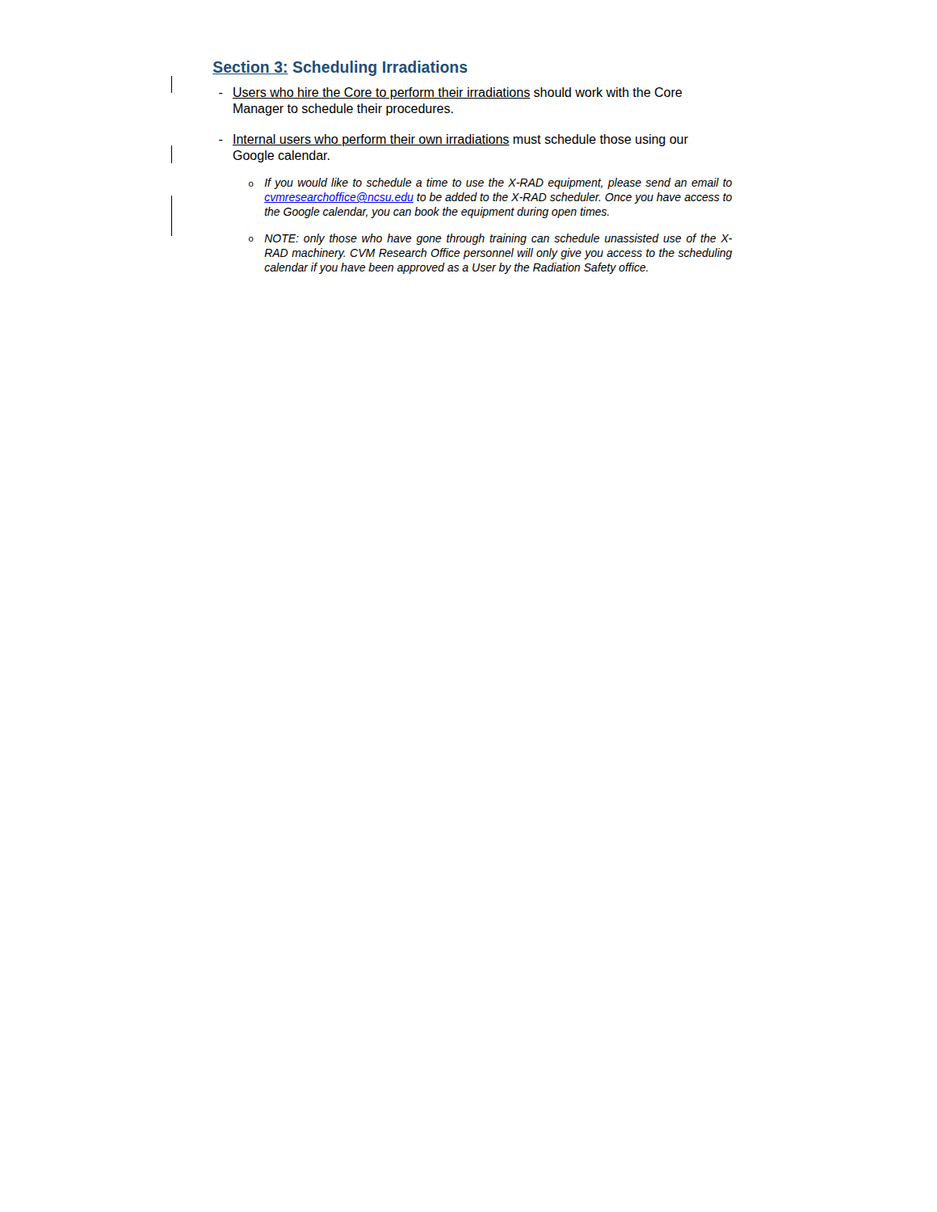Section 3: Scheduling Irradiations
Users who hire the Core to perform their irradiations should work with the Core Manager to schedule their procedures.
Internal users who perform their own irradiations must schedule those using our Google calendar.
If you would like to schedule a time to use the X-RAD equipment, please send an email to cvmresearchoffice@ncsu.edu to be added to the X-RAD scheduler. Once you have access to the Google calendar, you can book the equipment during open times.
NOTE: only those who have gone through training can schedule unassisted use of the X-RAD machinery. CVM Research Office personnel will only give you access to the scheduling calendar if you have been approved as a User by the Radiation Safety office.